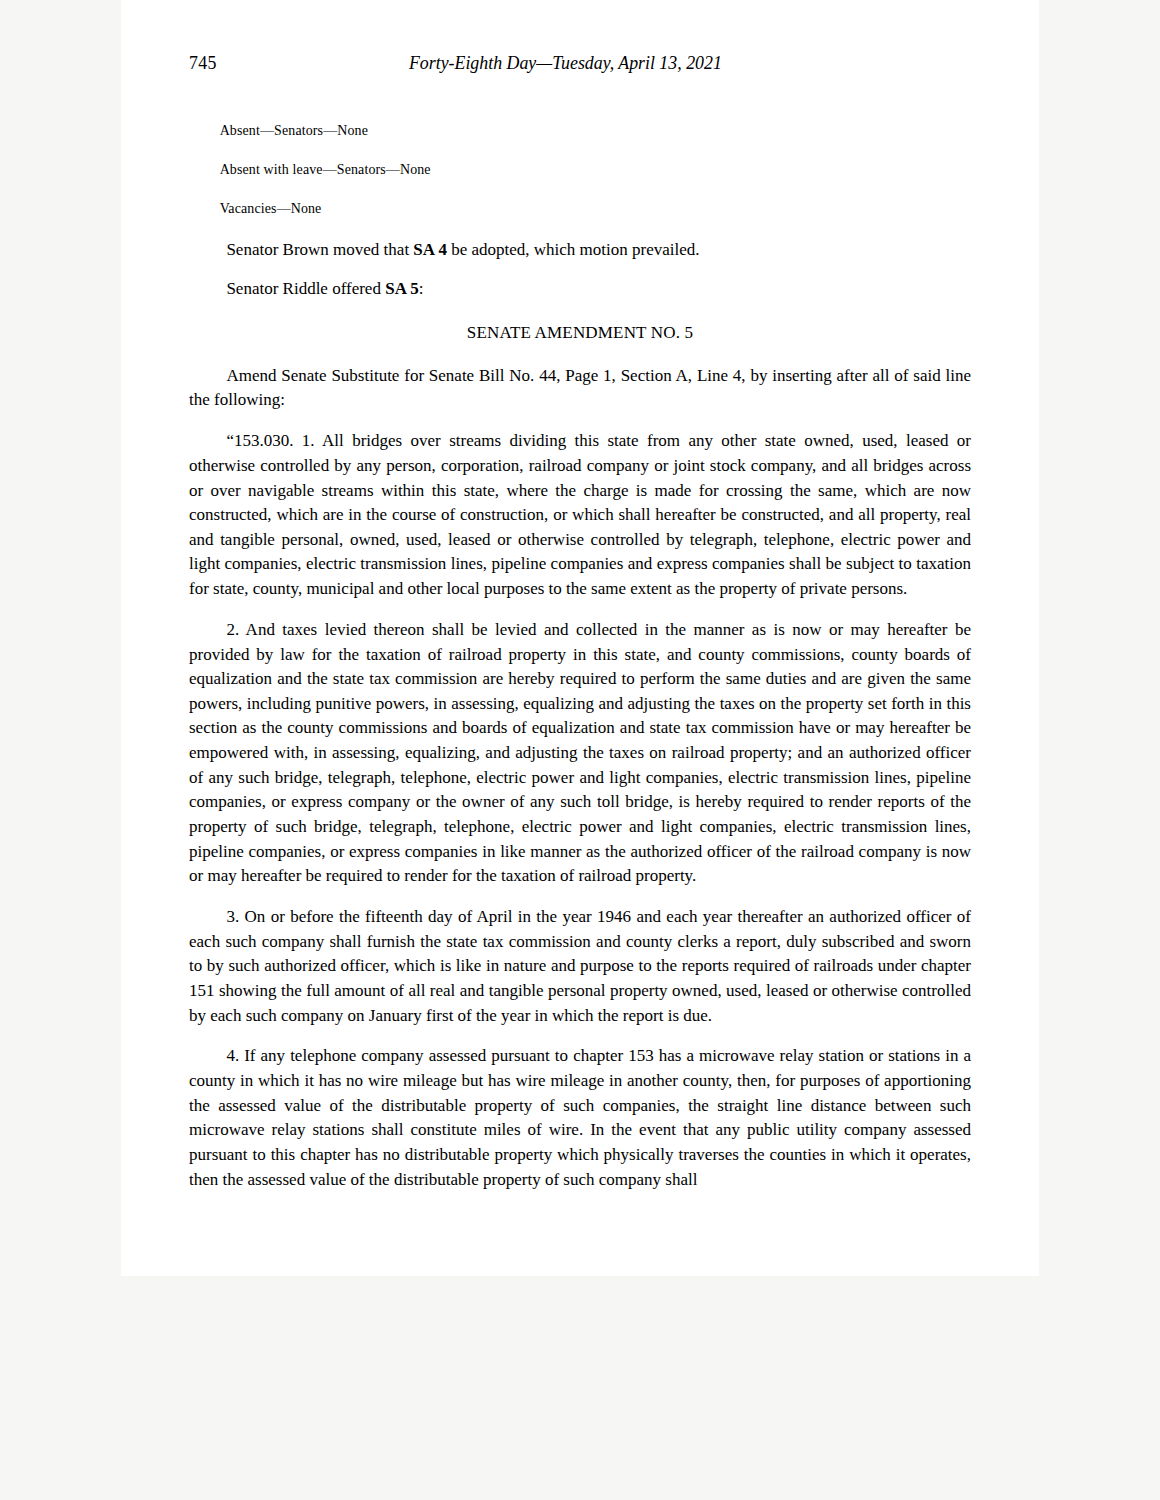745
Forty-Eighth Day—Tuesday, April 13, 2021
Absent—Senators—None
Absent with leave—Senators—None
Vacancies—None
Senator Brown moved that SA 4 be adopted, which motion prevailed.
Senator Riddle offered SA 5:
SENATE AMENDMENT NO. 5
Amend Senate Substitute for Senate Bill No. 44, Page 1, Section A, Line 4, by inserting after all of said line the following:
“153.030. 1. All bridges over streams dividing this state from any other state owned, used, leased or otherwise controlled by any person, corporation, railroad company or joint stock company, and all bridges across or over navigable streams within this state, where the charge is made for crossing the same, which are now constructed, which are in the course of construction, or which shall hereafter be constructed, and all property, real and tangible personal, owned, used, leased or otherwise controlled by telegraph, telephone, electric power and light companies, electric transmission lines, pipeline companies and express companies shall be subject to taxation for state, county, municipal and other local purposes to the same extent as the property of private persons.
2. And taxes levied thereon shall be levied and collected in the manner as is now or may hereafter be provided by law for the taxation of railroad property in this state, and county commissions, county boards of equalization and the state tax commission are hereby required to perform the same duties and are given the same powers, including punitive powers, in assessing, equalizing and adjusting the taxes on the property set forth in this section as the county commissions and boards of equalization and state tax commission have or may hereafter be empowered with, in assessing, equalizing, and adjusting the taxes on railroad property; and an authorized officer of any such bridge, telegraph, telephone, electric power and light companies, electric transmission lines, pipeline companies, or express company or the owner of any such toll bridge, is hereby required to render reports of the property of such bridge, telegraph, telephone, electric power and light companies, electric transmission lines, pipeline companies, or express companies in like manner as the authorized officer of the railroad company is now or may hereafter be required to render for the taxation of railroad property.
3. On or before the fifteenth day of April in the year 1946 and each year thereafter an authorized officer of each such company shall furnish the state tax commission and county clerks a report, duly subscribed and sworn to by such authorized officer, which is like in nature and purpose to the reports required of railroads under chapter 151 showing the full amount of all real and tangible personal property owned, used, leased or otherwise controlled by each such company on January first of the year in which the report is due.
4. If any telephone company assessed pursuant to chapter 153 has a microwave relay station or stations in a county in which it has no wire mileage but has wire mileage in another county, then, for purposes of apportioning the assessed value of the distributable property of such companies, the straight line distance between such microwave relay stations shall constitute miles of wire. In the event that any public utility company assessed pursuant to this chapter has no distributable property which physically traverses the counties in which it operates, then the assessed value of the distributable property of such company shall